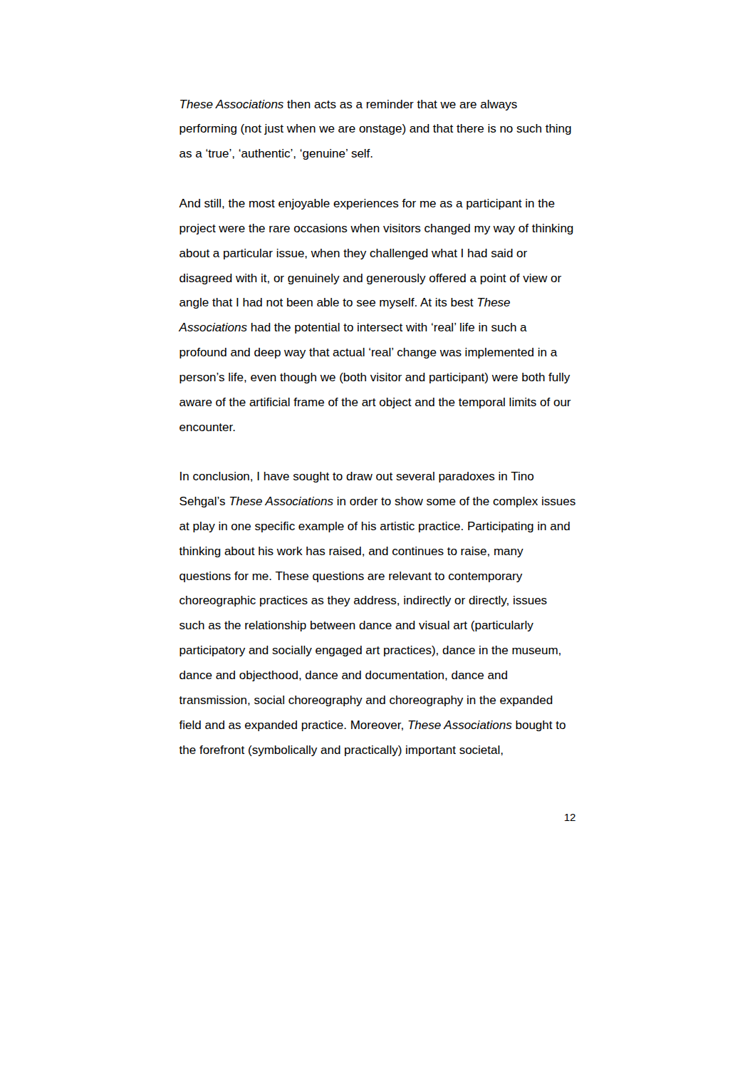These Associations then acts as a reminder that we are always performing (not just when we are onstage) and that there is no such thing as a ‘true’, ‘authentic’, ‘genuine’ self.
And still, the most enjoyable experiences for me as a participant in the project were the rare occasions when visitors changed my way of thinking about a particular issue, when they challenged what I had said or disagreed with it, or genuinely and generously offered a point of view or angle that I had not been able to see myself. At its best These Associations had the potential to intersect with ‘real’ life in such a profound and deep way that actual ‘real’ change was implemented in a person’s life, even though we (both visitor and participant) were both fully aware of the artificial frame of the art object and the temporal limits of our encounter.
In conclusion, I have sought to draw out several paradoxes in Tino Sehgal’s These Associations in order to show some of the complex issues at play in one specific example of his artistic practice. Participating in and thinking about his work has raised, and continues to raise, many questions for me. These questions are relevant to contemporary choreographic practices as they address, indirectly or directly, issues such as the relationship between dance and visual art (particularly participatory and socially engaged art practices), dance in the museum, dance and objecthood, dance and documentation, dance and transmission, social choreography and choreography in the expanded field and as expanded practice. Moreover, These Associations bought to the forefront (symbolically and practically) important societal,
12